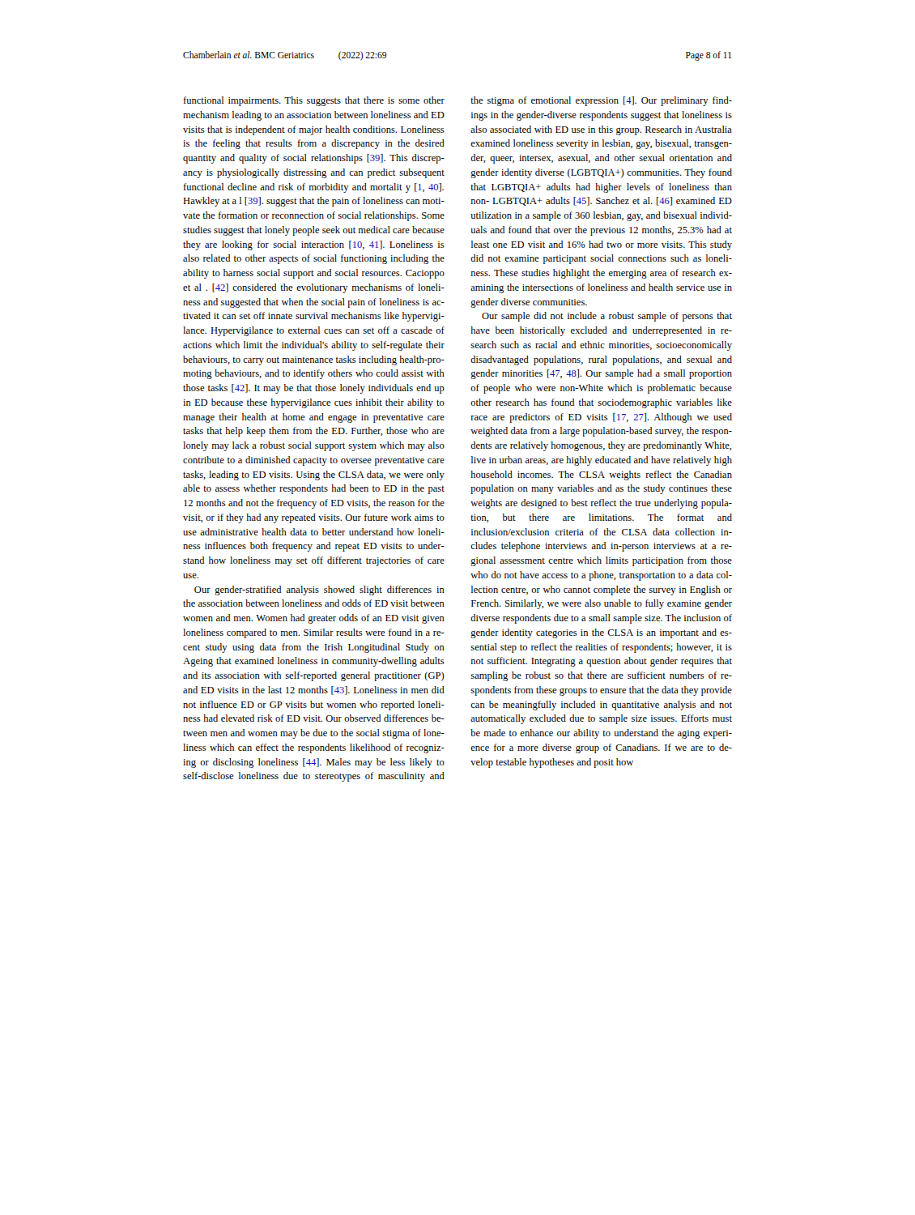Chamberlain et al. BMC Geriatrics (2022) 22:69
Page 8 of 11
functional impairments. This suggests that there is some other mechanism leading to an association between loneliness and ED visits that is independent of major health conditions. Loneliness is the feeling that results from a discrepancy in the desired quantity and quality of social relationships [39]. This discrepancy is physiologically distressing and can predict subsequent functional decline and risk of morbidity and mortalit y [1, 40]. Hawkley at a l [39]. suggest that the pain of loneliness can motivate the formation or reconnection of social relationships. Some studies suggest that lonely people seek out medical care because they are looking for social interaction [10, 41]. Loneliness is also related to other aspects of social functioning including the ability to harness social support and social resources. Cacioppo et al . [42] considered the evolutionary mechanisms of loneliness and suggested that when the social pain of loneliness is activated it can set off innate survival mechanisms like hypervigilance. Hypervigilance to external cues can set off a cascade of actions which limit the individual's ability to self-regulate their behaviours, to carry out maintenance tasks including health-promoting behaviours, and to identify others who could assist with those tasks [42]. It may be that those lonely individuals end up in ED because these hypervigilance cues inhibit their ability to manage their health at home and engage in preventative care tasks that help keep them from the ED. Further, those who are lonely may lack a robust social support system which may also contribute to a diminished capacity to oversee preventative care tasks, leading to ED visits. Using the CLSA data, we were only able to assess whether respondents had been to ED in the past 12 months and not the frequency of ED visits, the reason for the visit, or if they had any repeated visits. Our future work aims to use administrative health data to better understand how loneliness influences both frequency and repeat ED visits to understand how loneliness may set off different trajectories of care use.
Our gender-stratified analysis showed slight differences in the association between loneliness and odds of ED visit between women and men. Women had greater odds of an ED visit given loneliness compared to men. Similar results were found in a recent study using data from the Irish Longitudinal Study on Ageing that examined loneliness in community-dwelling adults and its association with self-reported general practitioner (GP) and ED visits in the last 12 months [43]. Loneliness in men did not influence ED or GP visits but women who reported loneliness had elevated risk of ED visit. Our observed differences between men and women may be due to the social stigma of loneliness which can effect the respondents likelihood of recognizing or disclosing loneliness [44]. Males may be less likely to self-disclose loneliness due to stereotypes of masculinity and the stigma of emotional expression [4]. Our preliminary findings in the gender-diverse respondents suggest that loneliness is also associated with ED use in this group. Research in Australia examined loneliness severity in lesbian, gay, bisexual, transgender, queer, intersex, asexual, and other sexual orientation and gender identity diverse (LGBTQIA+) communities. They found that LGBTQIA+ adults had higher levels of loneliness than non- LGBTQIA+ adults [45]. Sanchez et al. [46] examined ED utilization in a sample of 360 lesbian, gay, and bisexual individuals and found that over the previous 12 months, 25.3% had at least one ED visit and 16% had two or more visits. This study did not examine participant social connections such as loneliness. These studies highlight the emerging area of research examining the intersections of loneliness and health service use in gender diverse communities.
Our sample did not include a robust sample of persons that have been historically excluded and underrepresented in research such as racial and ethnic minorities, socioeconomically disadvantaged populations, rural populations, and sexual and gender minorities [47, 48]. Our sample had a small proportion of people who were non-White which is problematic because other research has found that sociodemographic variables like race are predictors of ED visits [17, 27]. Although we used weighted data from a large population-based survey, the respondents are relatively homogenous, they are predominantly White, live in urban areas, are highly educated and have relatively high household incomes. The CLSA weights reflect the Canadian population on many variables and as the study continues these weights are designed to best reflect the true underlying population, but there are limitations. The format and inclusion/exclusion criteria of the CLSA data collection includes telephone interviews and in-person interviews at a regional assessment centre which limits participation from those who do not have access to a phone, transportation to a data collection centre, or who cannot complete the survey in English or French. Similarly, we were also unable to fully examine gender diverse respondents due to a small sample size. The inclusion of gender identity categories in the CLSA is an important and essential step to reflect the realities of respondents; however, it is not sufficient. Integrating a question about gender requires that sampling be robust so that there are sufficient numbers of respondents from these groups to ensure that the data they provide can be meaningfully included in quantitative analysis and not automatically excluded due to sample size issues. Efforts must be made to enhance our ability to understand the aging experience for a more diverse group of Canadians. If we are to develop testable hypotheses and posit how